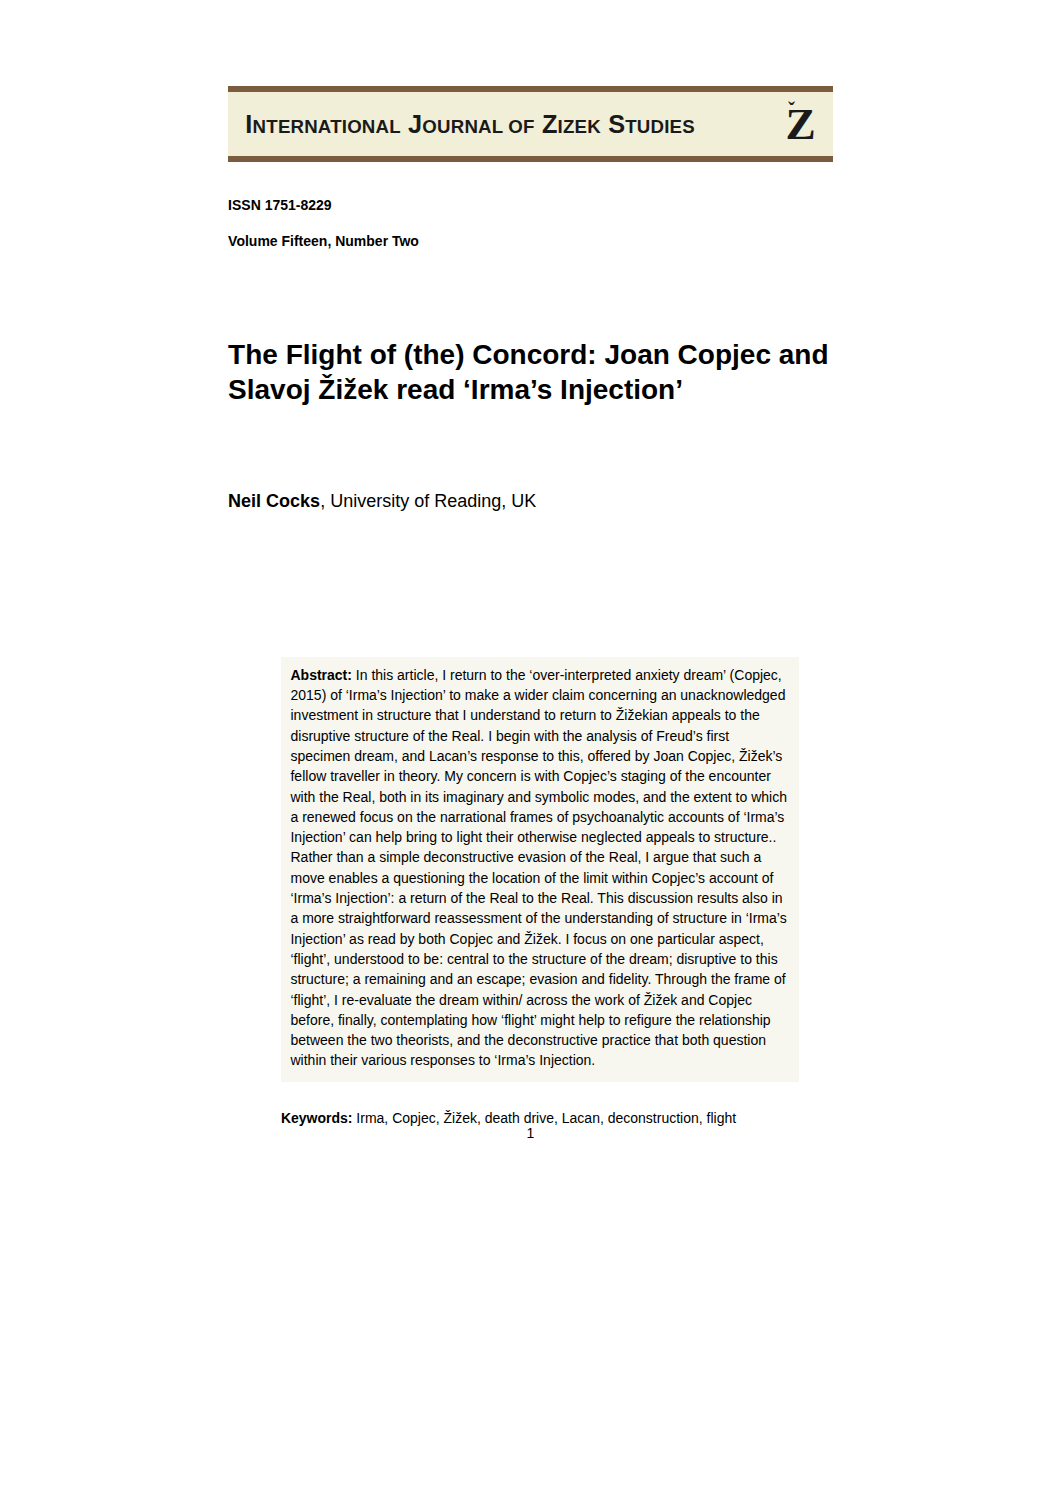INTERNATIONAL JOURNAL OF ZIZEK STUDIES
ˇZ
ISSN 1751-8229
Volume Fifteen, Number Two
The Flight of (the) Concord: Joan Copjec and Slavoj Žižek read ‘Irma’s Injection’
Neil Cocks, University of Reading, UK
Abstract: In this article, I return to the ‘over-interpreted anxiety dream’ (Copjec, 2015) of ‘Irma’s Injection’ to make a wider claim concerning an unacknowledged investment in structure that I understand to return to Žižekian appeals to the disruptive structure of the Real. I begin with the analysis of Freud’s first specimen dream, and Lacan’s response to this, offered by Joan Copjec, Žižek’s fellow traveller in theory. My concern is with Copjec’s staging of the encounter with the Real, both in its imaginary and symbolic modes, and the extent to which a renewed focus on the narrational frames of psychoanalytic accounts of ‘Irma’s Injection’ can help bring to light their otherwise neglected appeals to structure.. Rather than a simple deconstructive evasion of the Real, I argue that such a move enables a questioning the location of the limit within Copjec’s account of ‘Irma’s Injection’: a return of the Real to the Real. This discussion results also in a more straightforward reassessment of the understanding of structure in ‘Irma’s Injection’ as read by both Copjec and Žižek. I focus on one particular aspect, ‘flight’, understood to be: central to the structure of the dream; disruptive to this structure; a remaining and an escape; evasion and fidelity. Through the frame of ‘flight’, I re-evaluate the dream within/ across the work of Žižek and Copjec before, finally, contemplating how ‘flight’ might help to refigure the relationship between the two theorists, and the deconstructive practice that both question within their various responses to ‘Irma’s Injection.
Keywords: Irma, Copjec, Žižek, death drive, Lacan, deconstruction, flight
1